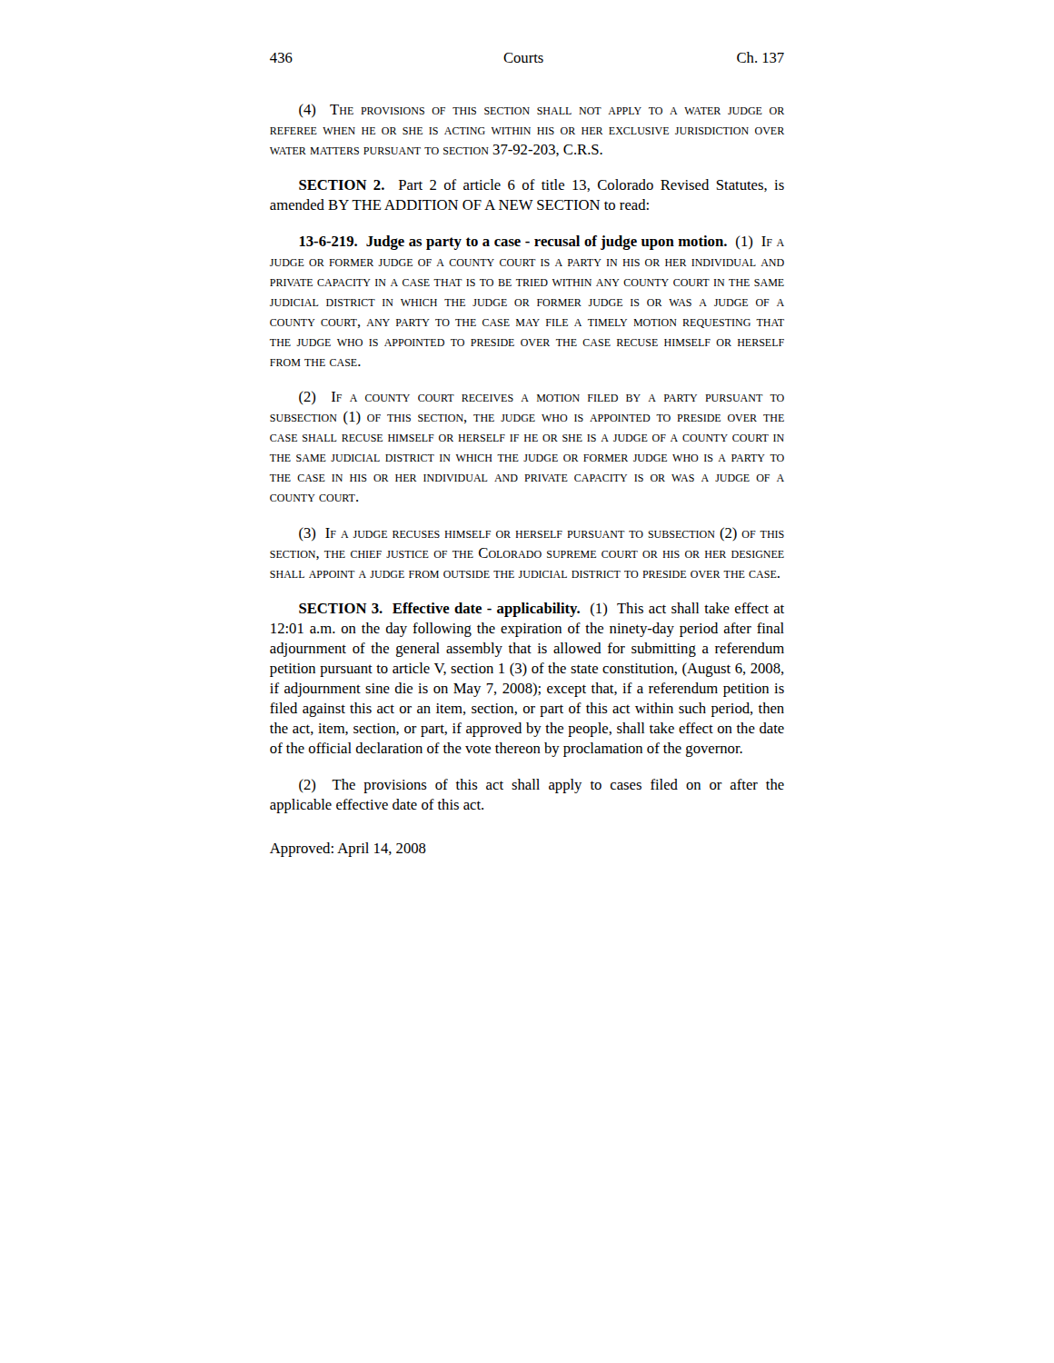436 Courts Ch. 137
(4) The provisions of this section shall not apply to a water judge or referee when he or she is acting within his or her exclusive jurisdiction over water matters pursuant to section 37-92-203, C.R.S.
SECTION 2. Part 2 of article 6 of title 13, Colorado Revised Statutes, is amended BY THE ADDITION OF A NEW SECTION to read:
13-6-219. Judge as party to a case - recusal of judge upon motion. (1) If a judge or former judge of a county court is a party in his or her individual and private capacity in a case that is to be tried within any county court in the same judicial district in which the judge or former judge is or was a judge of a county court, any party to the case may file a timely motion requesting that the judge who is appointed to preside over the case recuse himself or herself from the case.
(2) If a county court receives a motion filed by a party pursuant to subsection (1) of this section, the judge who is appointed to preside over the case shall recuse himself or herself if he or she is a judge of a county court in the same judicial district in which the judge or former judge who is a party to the case in his or her individual and private capacity is or was a judge of a county court.
(3) If a judge recuses himself or herself pursuant to subsection (2) of this section, the chief justice of the Colorado supreme court or his or her designee shall appoint a judge from outside the judicial district to preside over the case.
SECTION 3. Effective date - applicability. (1) This act shall take effect at 12:01 a.m. on the day following the expiration of the ninety-day period after final adjournment of the general assembly that is allowed for submitting a referendum petition pursuant to article V, section 1 (3) of the state constitution, (August 6, 2008, if adjournment sine die is on May 7, 2008); except that, if a referendum petition is filed against this act or an item, section, or part of this act within such period, then the act, item, section, or part, if approved by the people, shall take effect on the date of the official declaration of the vote thereon by proclamation of the governor.
(2) The provisions of this act shall apply to cases filed on or after the applicable effective date of this act.
Approved: April 14, 2008